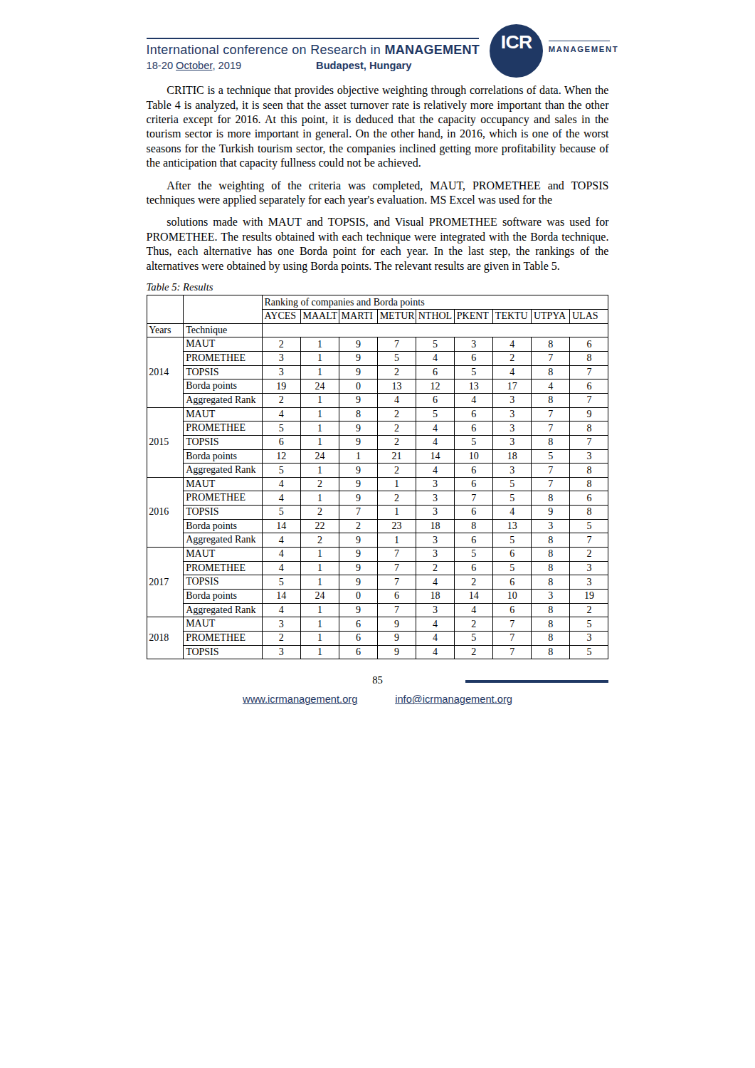ICR
MANAGEMENT
International conference on Research in MANAGEMENT
18-20 October, 2019 Budapest, Hungary
CRITIC is a technique that provides objective weighting through correlations of data. When the Table 4 is analyzed, it is seen that the asset turnover rate is relatively more important than the other criteria except for 2016. At this point, it is deduced that the capacity occupancy and sales in the tourism sector is more important in general. On the other hand, in 2016, which is one of the worst seasons for the Turkish tourism sector, the companies inclined getting more profitability because of the anticipation that capacity fullness could not be achieved.
After the weighting of the criteria was completed, MAUT, PROMETHEE and TOPSIS techniques were applied separately for each year's evaluation. MS Excel was used for the
solutions made with MAUT and TOPSIS, and Visual PROMETHEE software was used for PROMETHEE. The results obtained with each technique were integrated with the Borda technique. Thus, each alternative has one Borda point for each year. In the last step, the rankings of the alternatives were obtained by using Borda points. The relevant results are given in Table 5.
Table 5: Results
| | | Ranking of companies and Borda points |
| --- | --- | --- |
| AYCES | MAALT | MARTI | METUR | NTHOL | PKENT | TEKTU | UTPYA | ULAS |
| Years | Technique | |
| 2014 | MAUT | 2 | 1 | 9 | 7 | 5 | 3 | 4 | 8 | 6 |
| PROMETHEE | 3 | 1 | 9 | 5 | 4 | 6 | 2 | 7 | 8 |
| TOPSIS | 3 | 1 | 9 | 2 | 6 | 5 | 4 | 8 | 7 |
| Borda points | 19 | 24 | 0 | 13 | 12 | 13 | 17 | 4 | 6 |
| Aggregated Rank | 2 | 1 | 9 | 4 | 6 | 4 | 3 | 8 | 7 |
| 2015 | MAUT | 4 | 1 | 8 | 2 | 5 | 6 | 3 | 7 | 9 |
| PROMETHEE | 5 | 1 | 9 | 2 | 4 | 6 | 3 | 7 | 8 |
| TOPSIS | 6 | 1 | 9 | 2 | 4 | 5 | 3 | 8 | 7 |
| Borda points | 12 | 24 | 1 | 21 | 14 | 10 | 18 | 5 | 3 |
| Aggregated Rank | 5 | 1 | 9 | 2 | 4 | 6 | 3 | 7 | 8 |
| 2016 | MAUT | 4 | 2 | 9 | 1 | 3 | 6 | 5 | 7 | 8 |
| PROMETHEE | 4 | 1 | 9 | 2 | 3 | 7 | 5 | 8 | 6 |
| TOPSIS | 5 | 2 | 7 | 1 | 3 | 6 | 4 | 9 | 8 |
| Borda points | 14 | 22 | 2 | 23 | 18 | 8 | 13 | 3 | 5 |
| Aggregated Rank | 4 | 2 | 9 | 1 | 3 | 6 | 5 | 8 | 7 |
| 2017 | MAUT | 4 | 1 | 9 | 7 | 3 | 5 | 6 | 8 | 2 |
| PROMETHEE | 4 | 1 | 9 | 7 | 2 | 6 | 5 | 8 | 3 |
| TOPSIS | 5 | 1 | 9 | 7 | 4 | 2 | 6 | 8 | 3 |
| Borda points | 14 | 24 | 0 | 6 | 18 | 14 | 10 | 3 | 19 |
| Aggregated Rank | 4 | 1 | 9 | 7 | 3 | 4 | 6 | 8 | 2 |
| 2018 | MAUT | 3 | 1 | 6 | 9 | 4 | 2 | 7 | 8 | 5 |
| PROMETHEE | 2 | 1 | 6 | 9 | 4 | 5 | 7 | 8 | 3 |
| TOPSIS | 3 | 1 | 6 | 9 | 4 | 2 | 7 | 8 | 5 |
85
www.icrmanagement.org info@icrmanagement.org